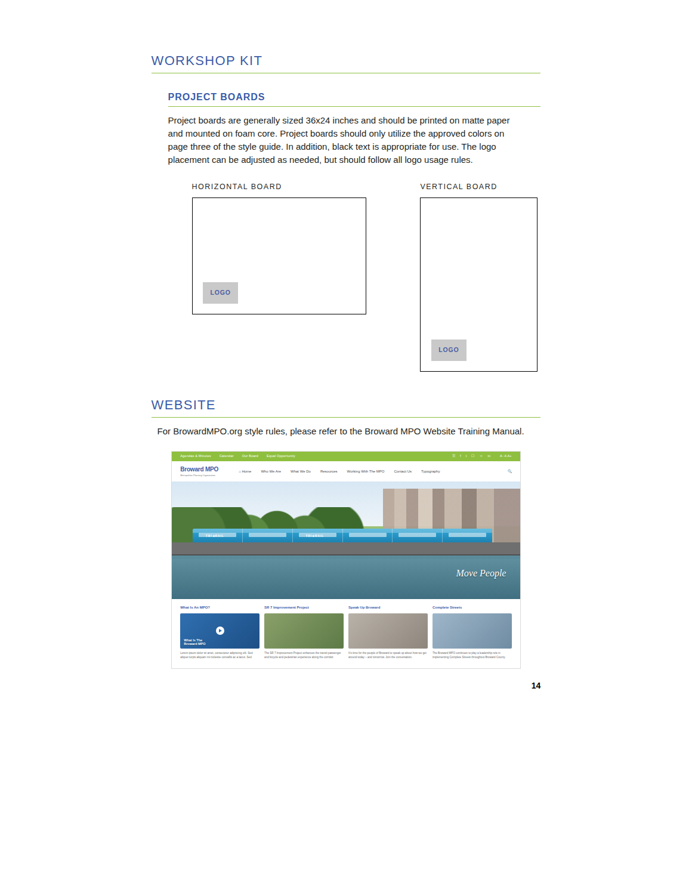WORKSHOP KIT
PROJECT BOARDS
Project boards are generally sized 36x24 inches and should be printed on matte paper and mounted on foam core. Project boards should only utilize the approved colors on page three of the style guide. In addition, black text is appropriate for use. The logo placement can be adjusted as needed, but should follow all logo usage rules.
HORIZONTAL BOARD
LOGO
VERTICAL BOARD
LOGO
WEBSITE
For BrowardMPO.org style rules, please refer to the Broward MPO Website Training Manual.
Agendas & Minutes Calendar Our Board Equal Opportunity
☰ft☐☺in A- A A+
Broward MPOMetropolitan Planning Organization
⌂ Home Who We Are What We Do Resources Working With The MPO Contact Us Typography 🔍
TRI★RAIL
TRI★RAIL
Move People
What Is An MPO?
What Is The
Broward MPO
Lorem ipsum dolor sit amet, consectetur adipiscing elit. Sed aliquet turpis aliquam mi molestie convallis ac a lacus. Sed
SR 7 Improvement Project
The SR 7 Improvement Project enhances the transit passenger and bicycle and pedestrian experience along the corridor.
Speak Up Broward
It's time for the people of Broward to speak up about how we get around today – and tomorrow. Join the conversation.
Complete Streets
The Broward MPO continues to play a leadership role in implementing Complete Streets throughout Broward County.
14